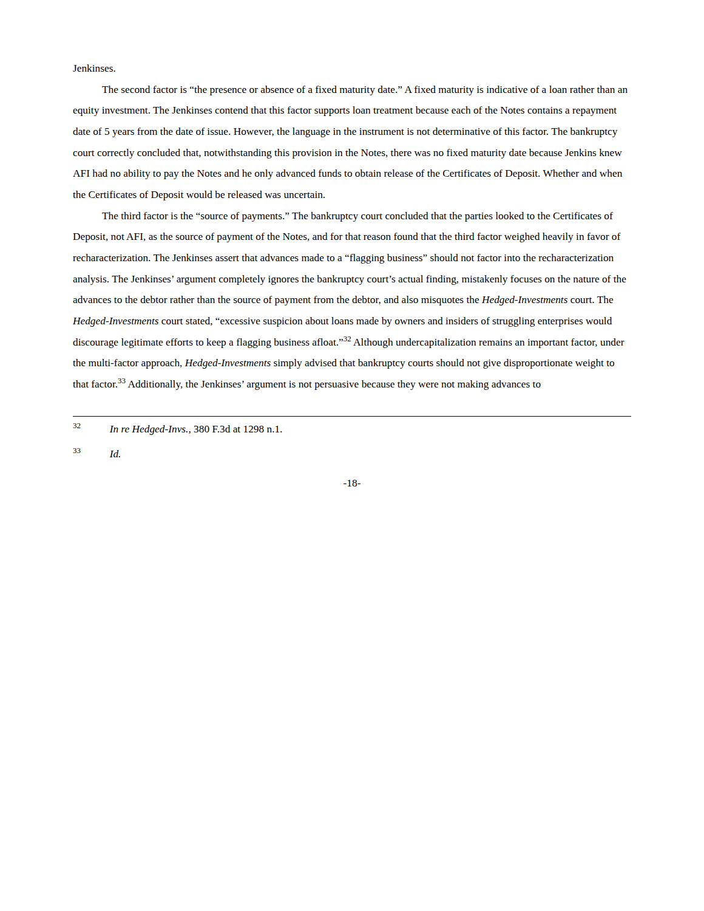Jenkinses.
The second factor is “the presence or absence of a fixed maturity date.” A fixed maturity is indicative of a loan rather than an equity investment. The Jenkinses contend that this factor supports loan treatment because each of the Notes contains a repayment date of 5 years from the date of issue. However, the language in the instrument is not determinative of this factor. The bankruptcy court correctly concluded that, notwithstanding this provision in the Notes, there was no fixed maturity date because Jenkins knew AFI had no ability to pay the Notes and he only advanced funds to obtain release of the Certificates of Deposit. Whether and when the Certificates of Deposit would be released was uncertain.
The third factor is the “source of payments.” The bankruptcy court concluded that the parties looked to the Certificates of Deposit, not AFI, as the source of payment of the Notes, and for that reason found that the third factor weighed heavily in favor of recharacterization. The Jenkinses assert that advances made to a “flagging business” should not factor into the recharacterization analysis. The Jenkinses’ argument completely ignores the bankruptcy court’s actual finding, mistakenly focuses on the nature of the advances to the debtor rather than the source of payment from the debtor, and also misquotes the Hedged-Investments court. The Hedged-Investments court stated, “excessive suspicion about loans made by owners and insiders of struggling enterprises would discourage legitimate efforts to keep a flagging business afloat.”32 Although undercapitalization remains an important factor, under the multi-factor approach, Hedged-Investments simply advised that bankruptcy courts should not give disproportionate weight to that factor.33 Additionally, the Jenkinses’ argument is not persuasive because they were not making advances to
32
In re Hedged-Invs., 380 F.3d at 1298 n.1.
33
Id.
-18-